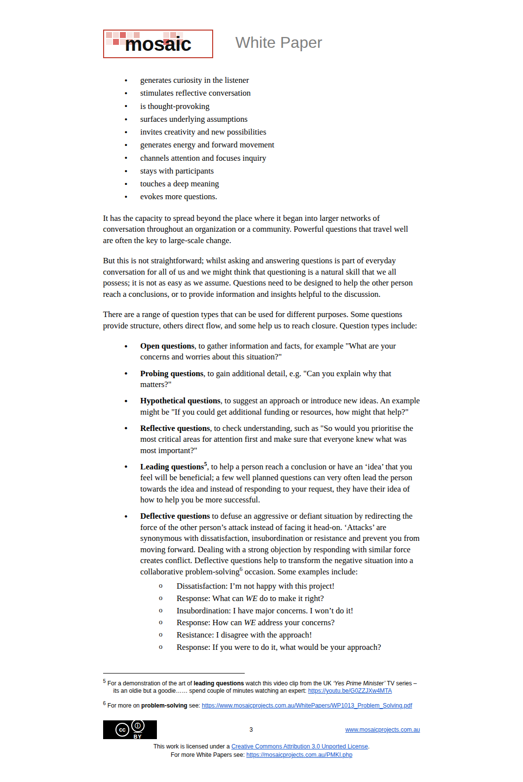mosaic
White Paper
generates curiosity in the listener
stimulates reflective conversation
is thought-provoking
surfaces underlying assumptions
invites creativity and new possibilities
generates energy and forward movement
channels attention and focuses inquiry
stays with participants
touches a deep meaning
evokes more questions.
It has the capacity to spread beyond the place where it began into larger networks of conversation throughout an organization or a community. Powerful questions that travel well are often the key to large-scale change.
But this is not straightforward; whilst asking and answering questions is part of everyday conversation for all of us and we might think that questioning is a natural skill that we all possess; it is not as easy as we assume. Questions need to be designed to help the other person reach a conclusions, or to provide information and insights helpful to the discussion.
There are a range of question types that can be used for different purposes. Some questions provide structure, others direct flow, and some help us to reach closure. Question types include:
Open questions, to gather information and facts, for example "What are your concerns and worries about this situation?"
Probing questions, to gain additional detail, e.g. "Can you explain why that matters?"
Hypothetical questions, to suggest an approach or introduce new ideas. An example might be "If you could get additional funding or resources, how might that help?"
Reflective questions, to check understanding, such as "So would you prioritise the most critical areas for attention first and make sure that everyone knew what was most important?"
Leading questions5, to help a person reach a conclusion or have an ‘idea’ that you feel will be beneficial; a few well planned questions can very often lead the person towards the idea and instead of responding to your request, they have their idea of how to help you be more successful.
Deflective questions to defuse an aggressive or defiant situation by redirecting the force of the other person’s attack instead of facing it head-on. ‘Attacks’ are synonymous with dissatisfaction, insubordination or resistance and prevent you from moving forward. Dealing with a strong objection by responding with similar force creates conflict. Deflective questions help to transform the negative situation into a collaborative problem-solving6 occasion. Some examples include:
Dissatisfaction: I’m not happy with this project!
Response: What can WE do to make it right?
Insubordination: I have major concerns. I won’t do it!
Response: How can WE address your concerns?
Resistance: I disagree with the approach!
Response: If you were to do it, what would be your approach?
5 For a demonstration of the art of leading questions watch this video clip from the UK ‘Yes Prime Minister’ TV series – its an oldie but a goodie…… spend couple of minutes watching an expert: https://youtu.be/G0ZZJXw4MTA
6 For more on problem-solving see: https://www.mosaicprojects.com.au/WhitePapers/WP1013_Problem_Solving.pdf
cc
ⓘ
BY
3
www.mosaicprojects.com.au
This work is licensed under a Creative Commons Attribution 3.0 Unported License.
For more White Papers see: https://mosaicprojects.com.au/PMKI.php